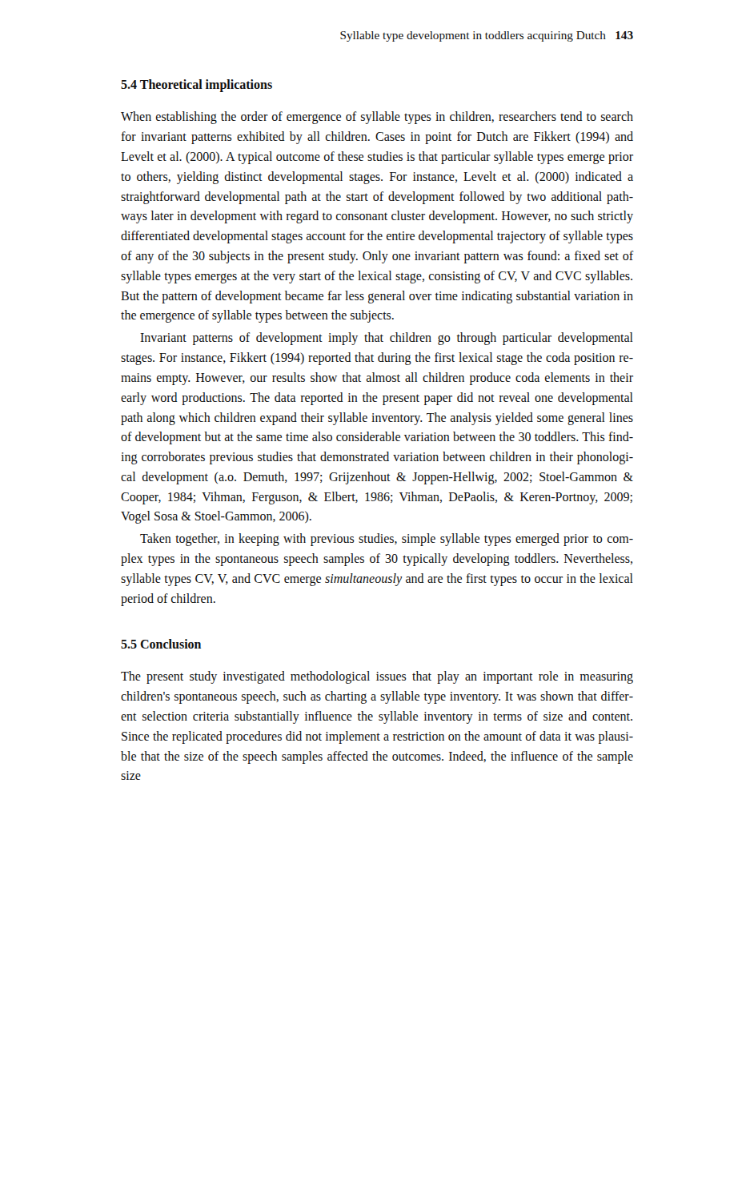Syllable type development in toddlers acquiring Dutch 143
5.4 Theoretical implications
When establishing the order of emergence of syllable types in children, researchers tend to search for invariant patterns exhibited by all children. Cases in point for Dutch are Fikkert (1994) and Levelt et al. (2000). A typical outcome of these studies is that particular syllable types emerge prior to others, yielding distinct developmental stages. For instance, Levelt et al. (2000) indicated a straightforward developmental path at the start of development followed by two additional pathways later in development with regard to consonant cluster development. However, no such strictly differentiated developmental stages account for the entire developmental trajectory of syllable types of any of the 30 subjects in the present study. Only one invariant pattern was found: a fixed set of syllable types emerges at the very start of the lexical stage, consisting of CV, V and CVC syllables. But the pattern of development became far less general over time indicating substantial variation in the emergence of syllable types between the subjects.
Invariant patterns of development imply that children go through particular developmental stages. For instance, Fikkert (1994) reported that during the first lexical stage the coda position remains empty. However, our results show that almost all children produce coda elements in their early word productions. The data reported in the present paper did not reveal one developmental path along which children expand their syllable inventory. The analysis yielded some general lines of development but at the same time also considerable variation between the 30 toddlers. This finding corroborates previous studies that demonstrated variation between children in their phonological development (a.o. Demuth, 1997; Grijzenhout & Joppen-Hellwig, 2002; Stoel-Gammon & Cooper, 1984; Vihman, Ferguson, & Elbert, 1986; Vihman, DePaolis, & Keren-Portnoy, 2009; Vogel Sosa & Stoel-Gammon, 2006).
Taken together, in keeping with previous studies, simple syllable types emerged prior to complex types in the spontaneous speech samples of 30 typically developing toddlers. Nevertheless, syllable types CV, V, and CVC emerge simultaneously and are the first types to occur in the lexical period of children.
5.5 Conclusion
The present study investigated methodological issues that play an important role in measuring children's spontaneous speech, such as charting a syllable type inventory. It was shown that different selection criteria substantially influence the syllable inventory in terms of size and content. Since the replicated procedures did not implement a restriction on the amount of data it was plausible that the size of the speech samples affected the outcomes. Indeed, the influence of the sample size